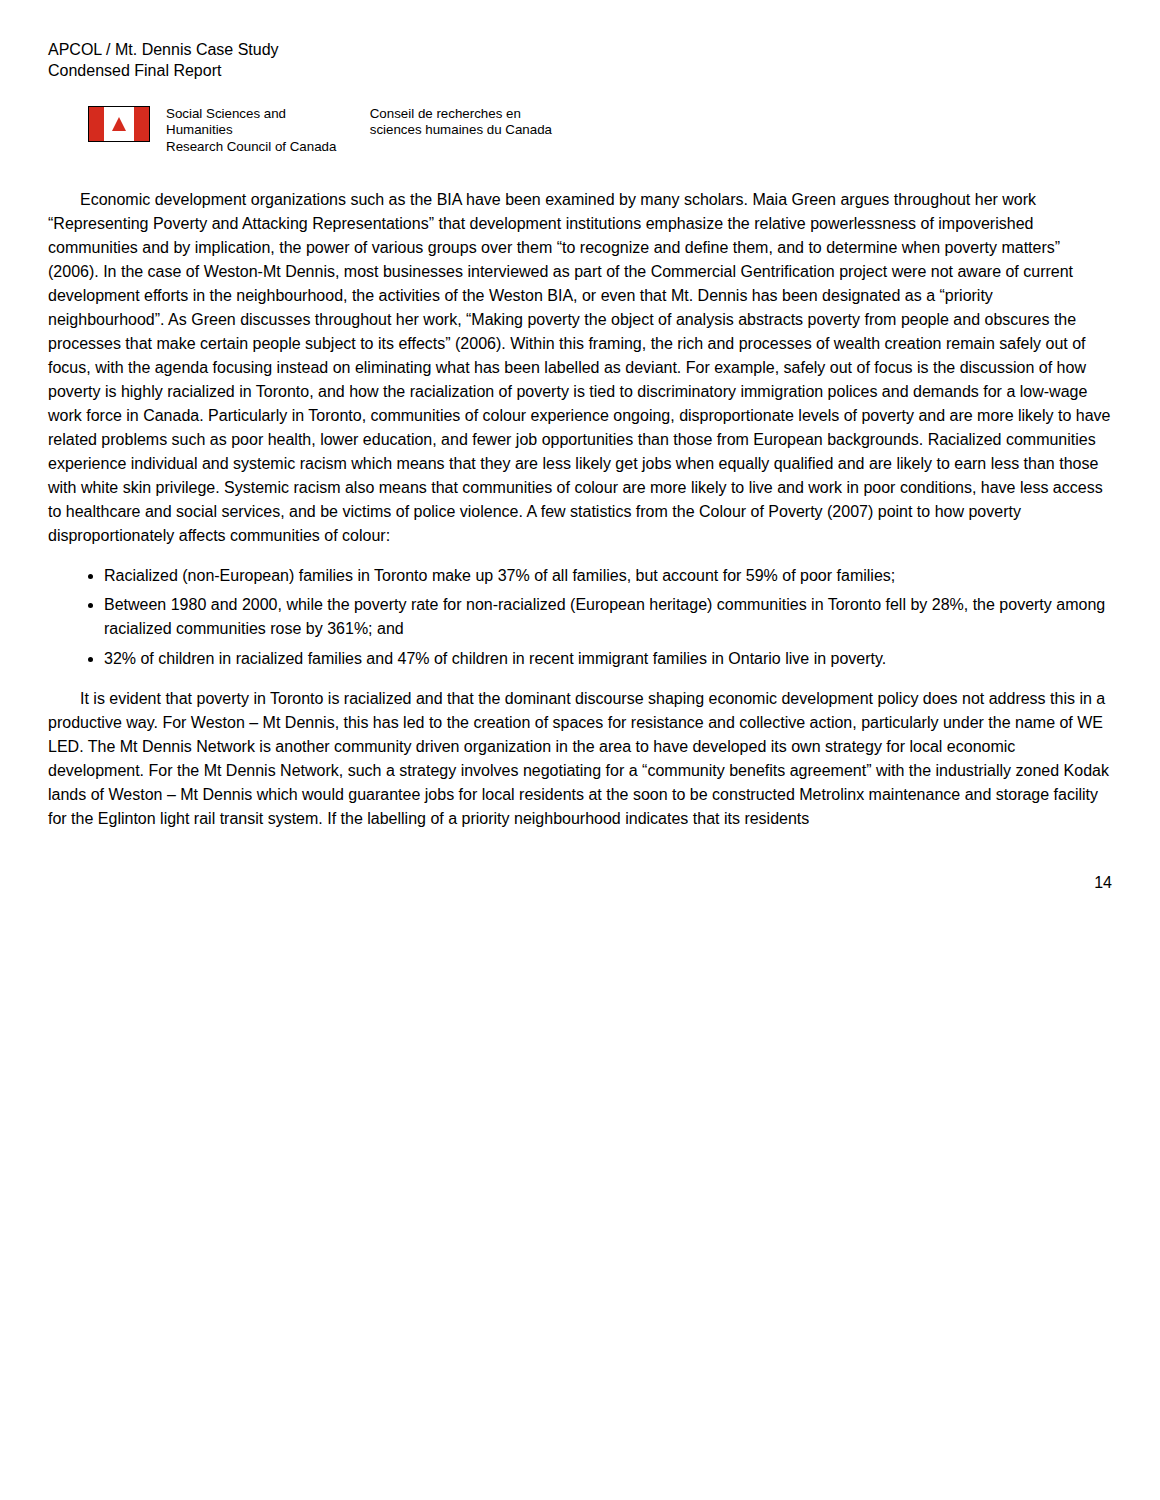APCOL / Mt. Dennis Case Study
Condensed Final Report
Social Sciences and
Humanities
Research Council of Canada
Conseil de recherches en
sciences humaines du Canada
Economic development organizations such as the BIA have been examined by many scholars. Maia Green argues throughout her work “Representing Poverty and Attacking Representations” that development institutions emphasize the relative powerlessness of impoverished communities and by implication, the power of various groups over them “to recognize and define them, and to determine when poverty matters” (2006). In the case of Weston-Mt Dennis, most businesses interviewed as part of the Commercial Gentrification project were not aware of current development efforts in the neighbourhood, the activities of the Weston BIA, or even that Mt. Dennis has been designated as a “priority neighbourhood”. As Green discusses throughout her work, “Making poverty the object of analysis abstracts poverty from people and obscures the processes that make certain people subject to its effects” (2006). Within this framing, the rich and processes of wealth creation remain safely out of focus, with the agenda focusing instead on eliminating what has been labelled as deviant. For example, safely out of focus is the discussion of how poverty is highly racialized in Toronto, and how the racialization of poverty is tied to discriminatory immigration polices and demands for a low-wage work force in Canada. Particularly in Toronto, communities of colour experience ongoing, disproportionate levels of poverty and are more likely to have related problems such as poor health, lower education, and fewer job opportunities than those from European backgrounds. Racialized communities experience individual and systemic racism which means that they are less likely get jobs when equally qualified and are likely to earn less than those with white skin privilege. Systemic racism also means that communities of colour are more likely to live and work in poor conditions, have less access to healthcare and social services, and be victims of police violence. A few statistics from the Colour of Poverty (2007) point to how poverty disproportionately affects communities of colour:
Racialized (non-European) families in Toronto make up 37% of all families, but account for 59% of poor families;
Between 1980 and 2000, while the poverty rate for non-racialized (European heritage) communities in Toronto fell by 28%, the poverty among racialized communities rose by 361%; and
32% of children in racialized families and 47% of children in recent immigrant families in Ontario live in poverty.
It is evident that poverty in Toronto is racialized and that the dominant discourse shaping economic development policy does not address this in a productive way. For Weston – Mt Dennis, this has led to the creation of spaces for resistance and collective action, particularly under the name of WE LED. The Mt Dennis Network is another community driven organization in the area to have developed its own strategy for local economic development. For the Mt Dennis Network, such a strategy involves negotiating for a “community benefits agreement” with the industrially zoned Kodak lands of Weston – Mt Dennis which would guarantee jobs for local residents at the soon to be constructed Metrolinx maintenance and storage facility for the Eglinton light rail transit system. If the labelling of a priority neighbourhood indicates that its residents
14